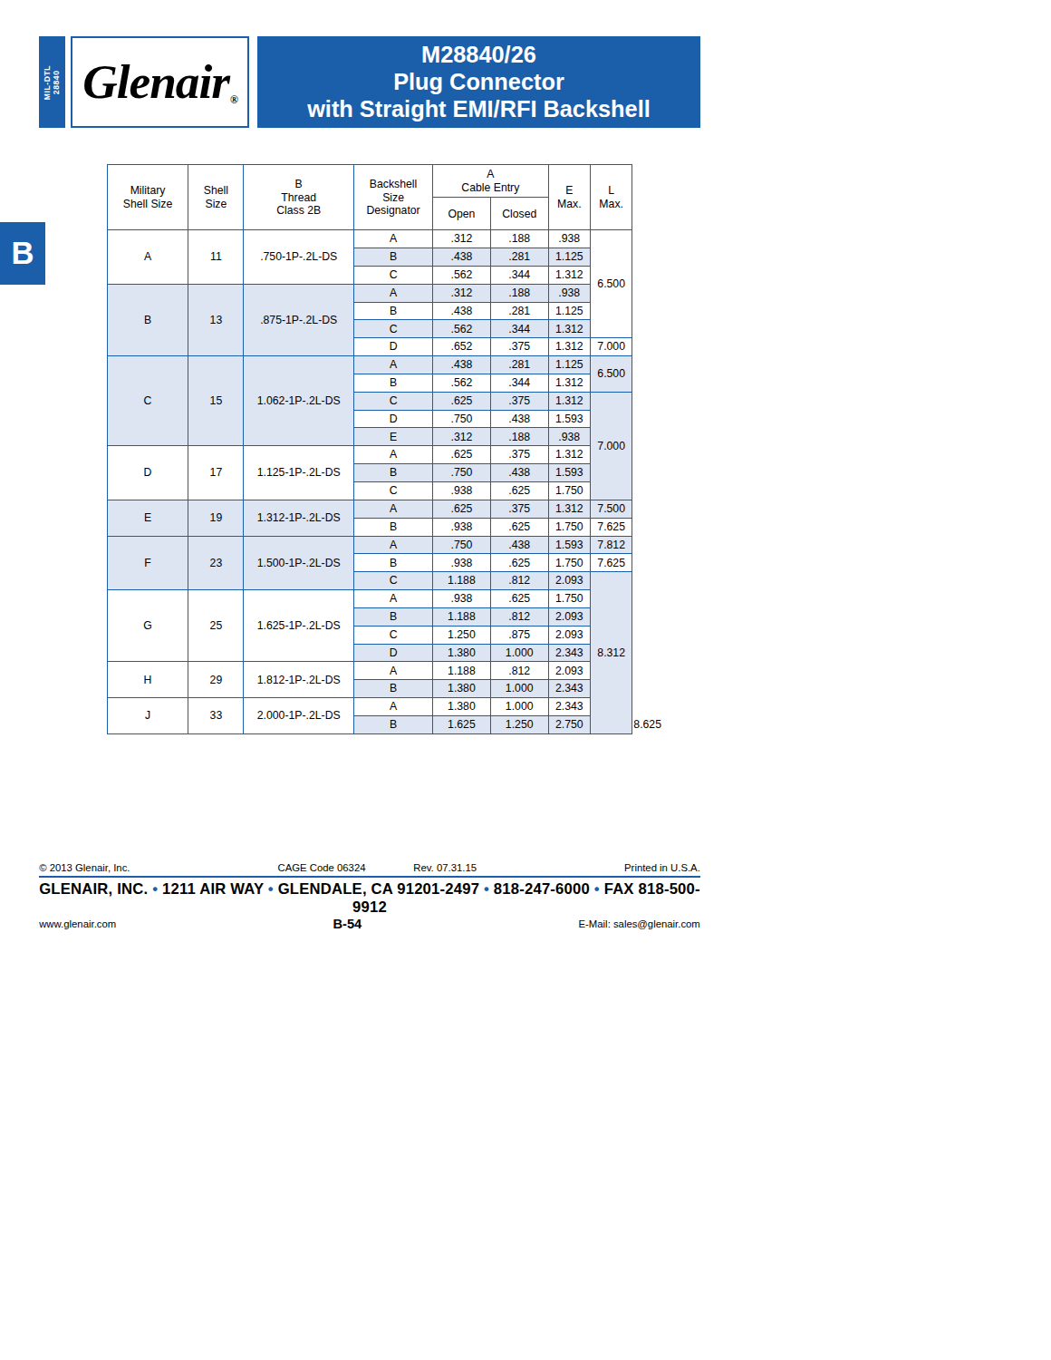MIL-DTL
28840
Glenair®
M28840/26
Plug Connector
with Straight EMI/RFI Backshell
B
| Military Shell Size | Shell Size | B Thread Class 2B | Backshell Size Designator | A Cable Entry | E Max. | L Max. |
| --- | --- | --- | --- | --- | --- | --- |
| Open | Closed |
| A | 11 | .750-1P-.2L-DS | A | .312 | .188 | .938 | 6.500 |
| B | .438 | .281 | 1.125 |
| C | .562 | .344 | 1.312 |
| B | 13 | .875-1P-.2L-DS | A | .312 | .188 | .938 |
| B | .438 | .281 | 1.125 |
| C | .562 | .344 | 1.312 |
| D | .652 | .375 | 1.312 | 7.000 |
| C | 15 | 1.062-1P-.2L-DS | A | .438 | .281 | 1.125 | 6.500 |
| B | .562 | .344 | 1.312 |
| C | .625 | .375 | 1.312 | 7.000 |
| D | .750 | .438 | 1.593 |
| E | .312 | .188 | .938 |
| D | 17 | 1.125-1P-.2L-DS | A | .625 | .375 | 1.312 |
| B | .750 | .438 | 1.593 |
| C | .938 | .625 | 1.750 |
| E | 19 | 1.312-1P-.2L-DS | A | .625 | .375 | 1.312 | 7.500 |
| B | .938 | .625 | 1.750 | 7.625 |
| F | 23 | 1.500-1P-.2L-DS | A | .750 | .438 | 1.593 | 7.812 |
| B | .938 | .625 | 1.750 | 7.625 |
| C | 1.188 | .812 | 2.093 | 8.312 |
| G | 25 | 1.625-1P-.2L-DS | A | .938 | .625 | 1.750 |
| B | 1.188 | .812 | 2.093 |
| C | 1.250 | .875 | 2.093 |
| D | 1.380 | 1.000 | 2.343 |
| H | 29 | 1.812-1P-.2L-DS | A | 1.188 | .812 | 2.093 |
| B | 1.380 | 1.000 | 2.343 |
| J | 33 | 2.000-1P-.2L-DS | A | 1.380 | 1.000 | 2.343 |
| B | 1.625 | 1.250 | 2.750 | 8.625 |
© 2013 Glenair, Inc.
CAGE Code 06324 Rev. 07.31.15
Printed in U.S.A.
GLENAIR, INC. • 1211 AIR WAY • GLENDALE, CA 91201-2497 • 818-247-6000 • FAX 818-500-9912
www.glenair.com
B-54
E-Mail: sales@glenair.com